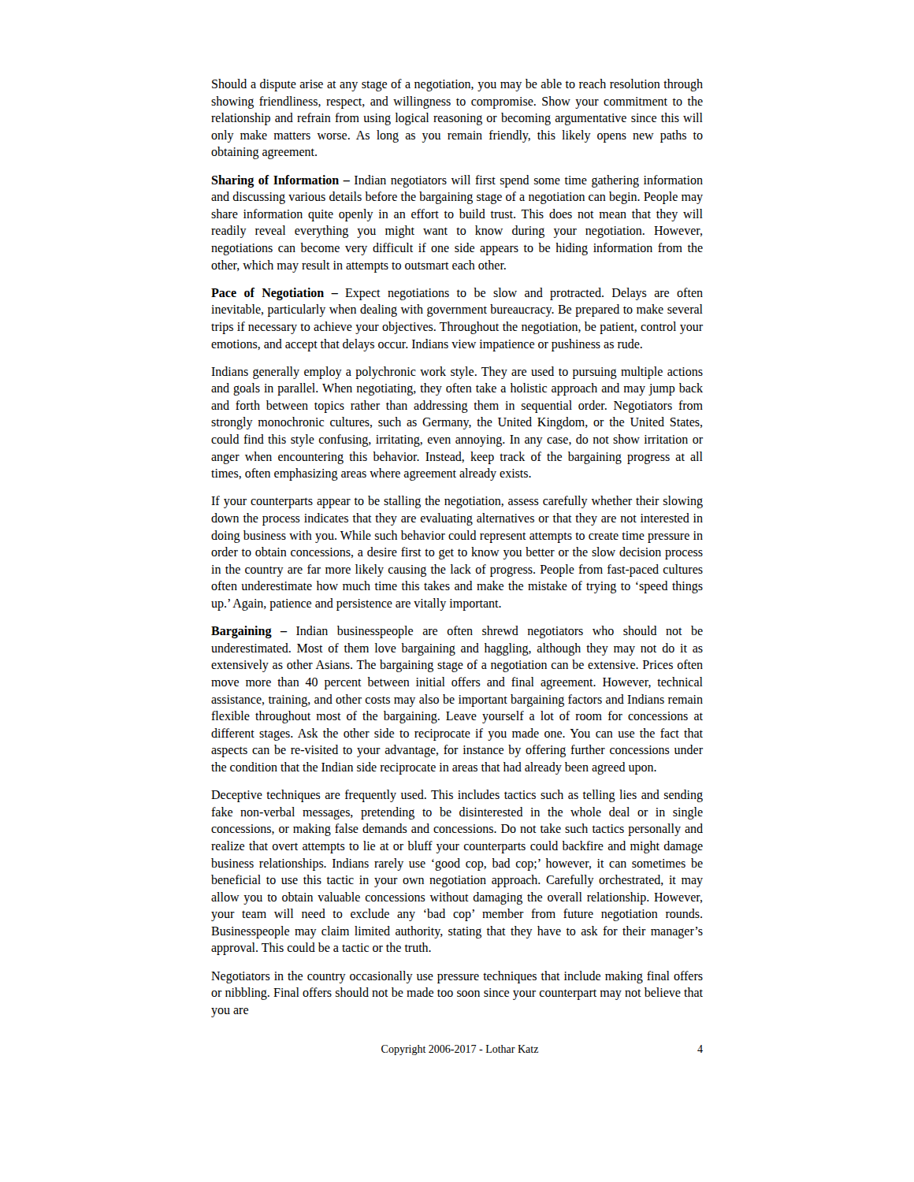Should a dispute arise at any stage of a negotiation, you may be able to reach resolution through showing friendliness, respect, and willingness to compromise. Show your commitment to the relationship and refrain from using logical reasoning or becoming argumentative since this will only make matters worse. As long as you remain friendly, this likely opens new paths to obtaining agreement.
Sharing of Information – Indian negotiators will first spend some time gathering information and discussing various details before the bargaining stage of a negotiation can begin. People may share information quite openly in an effort to build trust. This does not mean that they will readily reveal everything you might want to know during your negotiation. However, negotiations can become very difficult if one side appears to be hiding information from the other, which may result in attempts to outsmart each other.
Pace of Negotiation – Expect negotiations to be slow and protracted. Delays are often inevitable, particularly when dealing with government bureaucracy. Be prepared to make several trips if necessary to achieve your objectives. Throughout the negotiation, be patient, control your emotions, and accept that delays occur. Indians view impatience or pushiness as rude.
Indians generally employ a polychronic work style. They are used to pursuing multiple actions and goals in parallel. When negotiating, they often take a holistic approach and may jump back and forth between topics rather than addressing them in sequential order. Negotiators from strongly monochronic cultures, such as Germany, the United Kingdom, or the United States, could find this style confusing, irritating, even annoying. In any case, do not show irritation or anger when encountering this behavior. Instead, keep track of the bargaining progress at all times, often emphasizing areas where agreement already exists.
If your counterparts appear to be stalling the negotiation, assess carefully whether their slowing down the process indicates that they are evaluating alternatives or that they are not interested in doing business with you. While such behavior could represent attempts to create time pressure in order to obtain concessions, a desire first to get to know you better or the slow decision process in the country are far more likely causing the lack of progress. People from fast-paced cultures often underestimate how much time this takes and make the mistake of trying to ‘speed things up.’ Again, patience and persistence are vitally important.
Bargaining – Indian businesspeople are often shrewd negotiators who should not be underestimated. Most of them love bargaining and haggling, although they may not do it as extensively as other Asians. The bargaining stage of a negotiation can be extensive. Prices often move more than 40 percent between initial offers and final agreement. However, technical assistance, training, and other costs may also be important bargaining factors and Indians remain flexible throughout most of the bargaining. Leave yourself a lot of room for concessions at different stages. Ask the other side to reciprocate if you made one. You can use the fact that aspects can be re-visited to your advantage, for instance by offering further concessions under the condition that the Indian side reciprocate in areas that had already been agreed upon.
Deceptive techniques are frequently used. This includes tactics such as telling lies and sending fake non-verbal messages, pretending to be disinterested in the whole deal or in single concessions, or making false demands and concessions. Do not take such tactics personally and realize that overt attempts to lie at or bluff your counterparts could backfire and might damage business relationships. Indians rarely use ‘good cop, bad cop;’ however, it can sometimes be beneficial to use this tactic in your own negotiation approach. Carefully orchestrated, it may allow you to obtain valuable concessions without damaging the overall relationship. However, your team will need to exclude any ‘bad cop’ member from future negotiation rounds. Businesspeople may claim limited authority, stating that they have to ask for their manager’s approval. This could be a tactic or the truth.
Negotiators in the country occasionally use pressure techniques that include making final offers or nibbling. Final offers should not be made too soon since your counterpart may not believe that you are
Copyright 2006-2017 - Lothar Katz
4